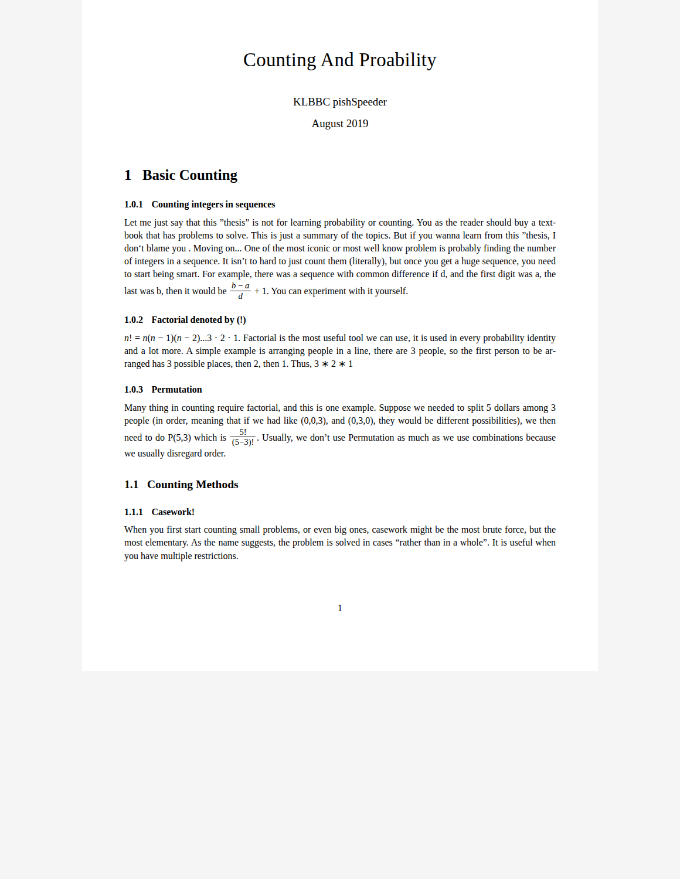Counting And Proability
KLBBC pishSpeeder
August 2019
1 Basic Counting
1.0.1 Counting integers in sequences
Let me just say that this ”thesis” is not for learning probability or counting. You as the reader should buy a textbook that has problems to solve. This is just a summary of the topics. But if you wanna learn from this ”thesis, I don‘t blame you . Moving on... One of the most iconic or most well know problem is probably finding the number of integers in a sequence. It isn’t to hard to just count them (literally), but once you get a huge sequence, you need to start being smart. For example, there was a sequence with common difference if d, and the first digit was a, the last was b, then it would be b − a d + 1. You can experiment with it yourself.
1.0.2 Factorial denoted by (!)
n! = n(n − 1)(n − 2)...3 · 2 · 1. Factorial is the most useful tool we can use, it is used in every probability identity and a lot more. A simple example is arranging people in a line, there are 3 people, so the first person to be arranged has 3 possible places, then 2, then 1. Thus, 3 ∗ 2 ∗ 1
1.0.3 Permutation
Many thing in counting require factorial, and this is one example. Suppose we needed to split 5 dollars among 3 people (in order, meaning that if we had like (0,0,3), and (0,3,0), they would be different possibilities), we then need to do P(5,3) which is 5!(5−3)!. Usually, we don’t use Permutation as much as we use combinations because we usually disregard order.
1.1 Counting Methods
1.1.1 Casework!
When you first start counting small problems, or even big ones, casework might be the most brute force, but the most elementary. As the name suggests, the problem is solved in cases “rather than in a whole”. It is useful when you have multiple restrictions.
1